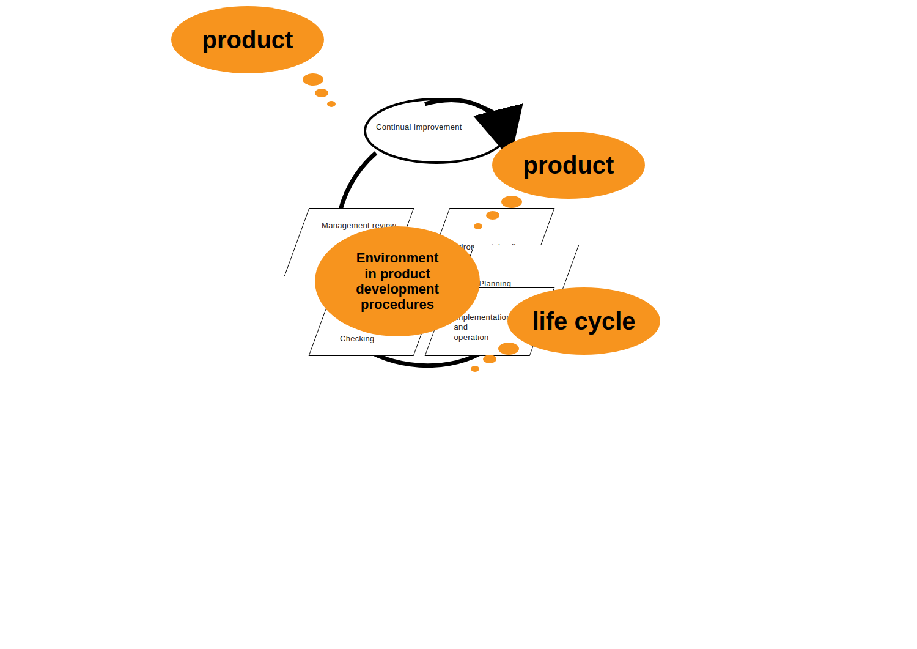Continual Improvement
Environmental policy
Planning
Implementation
and
operation
Checking
Management review
product
product
life cycle
Environment
in product
development
procedures